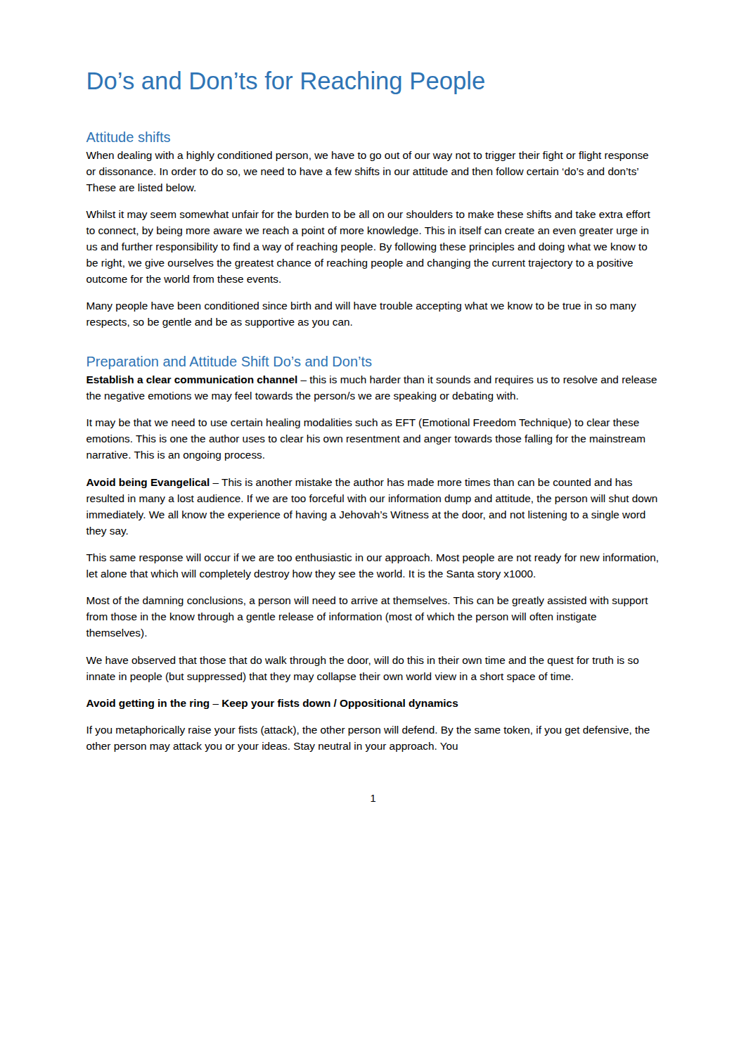Do’s and Don’ts for Reaching People
Attitude shifts
When dealing with a highly conditioned person, we have to go out of our way not to trigger their fight or flight response or dissonance. In order to do so, we need to have a few shifts in our attitude and then follow certain ‘do’s and don’ts’ These are listed below.
Whilst it may seem somewhat unfair for the burden to be all on our shoulders to make these shifts and take extra effort to connect, by being more aware we reach a point of more knowledge. This in itself can create an even greater urge in us and further responsibility to find a way of reaching people. By following these principles and doing what we know to be right, we give ourselves the greatest chance of reaching people and changing the current trajectory to a positive outcome for the world from these events.
Many people have been conditioned since birth and will have trouble accepting what we know to be true in so many respects, so be gentle and be as supportive as you can.
Preparation and Attitude Shift Do’s and Don’ts
Establish a clear communication channel – this is much harder than it sounds and requires us to resolve and release the negative emotions we may feel towards the person/s we are speaking or debating with.
It may be that we need to use certain healing modalities such as EFT (Emotional Freedom Technique) to clear these emotions. This is one the author uses to clear his own resentment and anger towards those falling for the mainstream narrative. This is an ongoing process.
Avoid being Evangelical – This is another mistake the author has made more times than can be counted and has resulted in many a lost audience. If we are too forceful with our information dump and attitude, the person will shut down immediately. We all know the experience of having a Jehovah’s Witness at the door, and not listening to a single word they say.
This same response will occur if we are too enthusiastic in our approach. Most people are not ready for new information, let alone that which will completely destroy how they see the world. It is the Santa story x1000.
Most of the damning conclusions, a person will need to arrive at themselves. This can be greatly assisted with support from those in the know through a gentle release of information (most of which the person will often instigate themselves).
We have observed that those that do walk through the door, will do this in their own time and the quest for truth is so innate in people (but suppressed) that they may collapse their own world view in a short space of time.
Avoid getting in the ring – Keep your fists down / Oppositional dynamics
If you metaphorically raise your fists (attack), the other person will defend. By the same token, if you get defensive, the other person may attack you or your ideas. Stay neutral in your approach. You
1